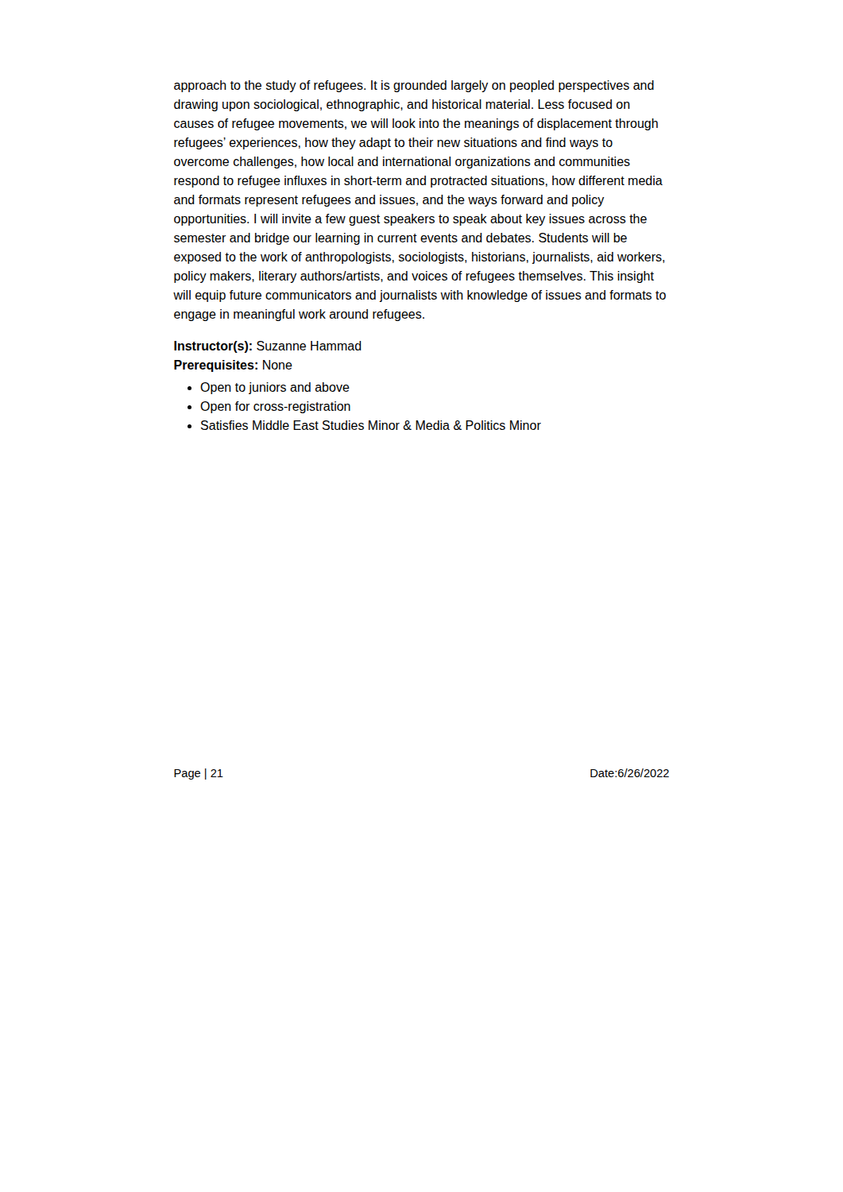approach to the study of refugees. It is grounded largely on peopled perspectives and drawing upon sociological, ethnographic, and historical material. Less focused on causes of refugee movements, we will look into the meanings of displacement through refugees’ experiences, how they adapt to their new situations and find ways to overcome challenges, how local and international organizations and communities respond to refugee influxes in short-term and protracted situations, how different media and formats represent refugees and issues, and the ways forward and policy opportunities. I will invite a few guest speakers to speak about key issues across the semester and bridge our learning in current events and debates. Students will be exposed to the work of anthropologists, sociologists, historians, journalists, aid workers, policy makers, literary authors/artists, and voices of refugees themselves. This insight will equip future communicators and journalists with knowledge of issues and formats to engage in meaningful work around refugees.
Instructor(s): Suzanne Hammad
Prerequisites: None
Open to juniors and above
Open for cross-registration
Satisfies Middle East Studies Minor & Media & Politics Minor
Page | 21 Date:6/26/2022